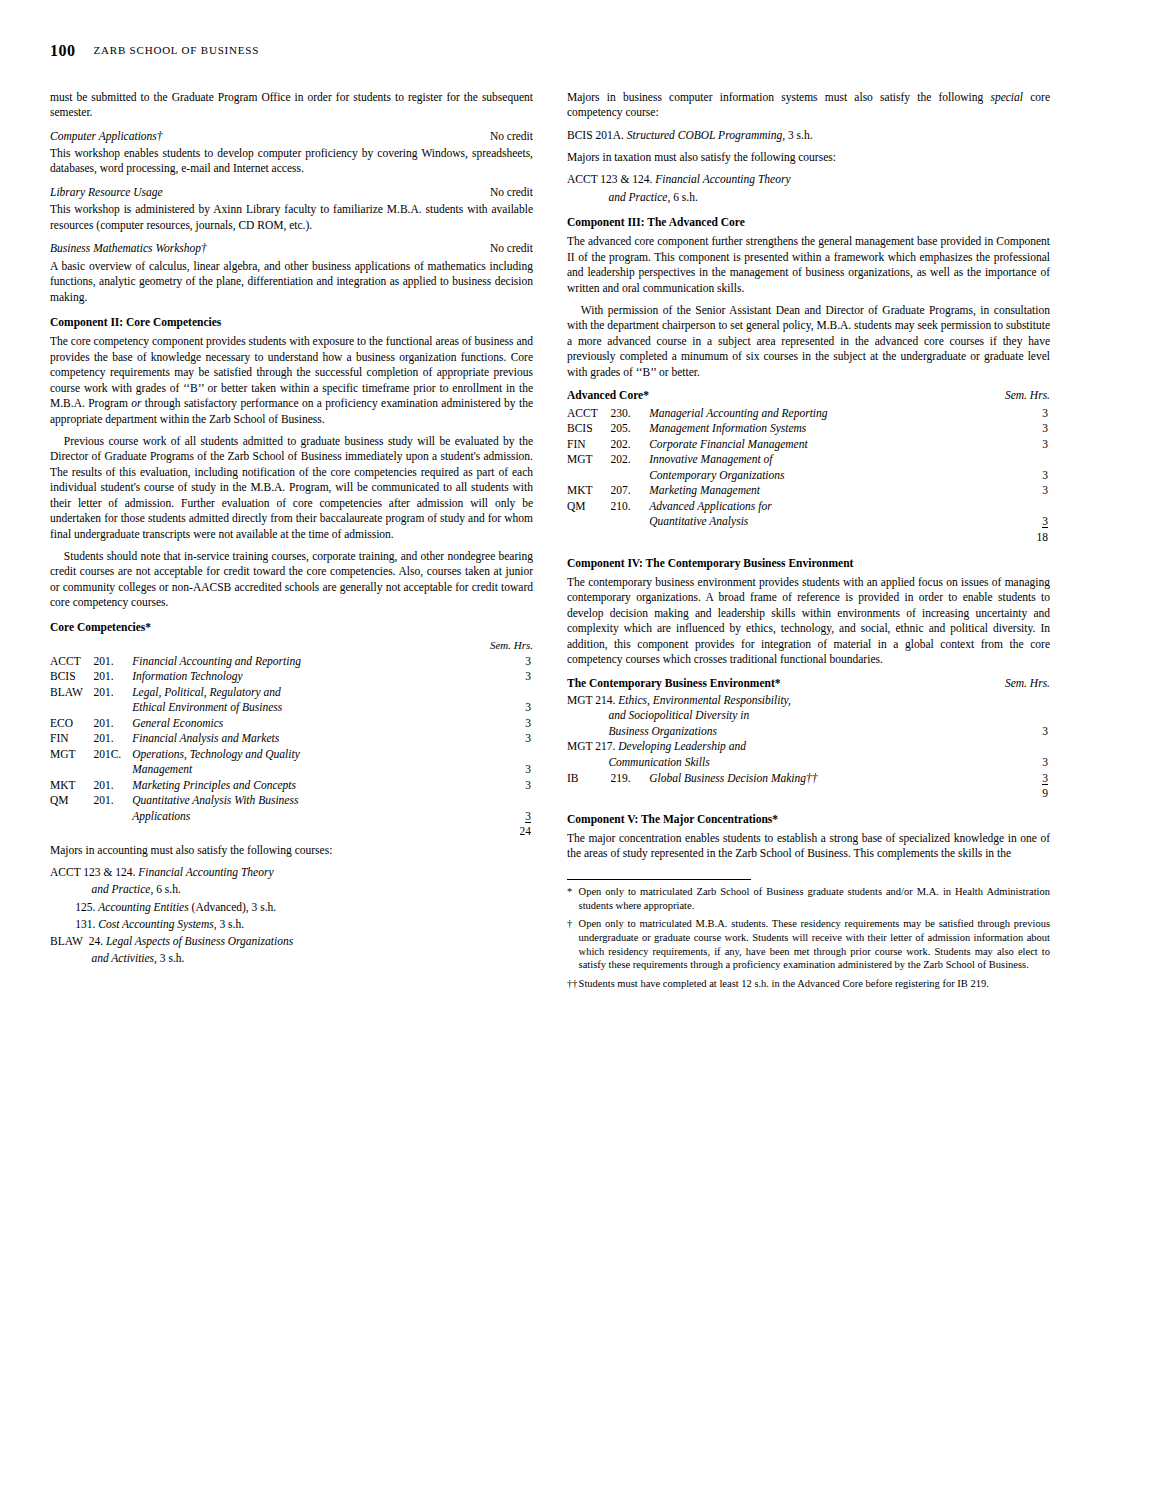100 ZARB SCHOOL OF BUSINESS
must be submitted to the Graduate Program Office in order for students to register for the subsequent semester.
Computer Applications† No credit
This workshop enables students to develop computer proficiency by covering Windows, spreadsheets, databases, word processing, e-mail and Internet access.
Library Resource Usage No credit
This workshop is administered by Axinn Library faculty to familiarize M.B.A. students with available resources (computer resources, journals, CD ROM, etc.).
Business Mathematics Workshop† No credit
A basic overview of calculus, linear algebra, and other business applications of mathematics including functions, analytic geometry of the plane, differentiation and integration as applied to business decision making.
Component II: Core Competencies
The core competency component provides students with exposure to the functional areas of business and provides the base of knowledge necessary to understand how a business organization functions. Core competency requirements may be satisfied through the successful completion of appropriate previous course work with grades of ‘‘B’’ or better taken within a specific timeframe prior to enrollment in the M.B.A. Program or through satisfactory performance on a proficiency examination administered by the appropriate department within the Zarb School of Business.
Previous course work of all students admitted to graduate business study will be evaluated by the Director of Graduate Programs of the Zarb School of Business immediately upon a student's admission. The results of this evaluation, including notification of the core competencies required as part of each individual student's course of study in the M.B.A. Program, will be communicated to all students with their letter of admission. Further evaluation of core competencies after admission will only be undertaken for those students admitted directly from their baccalaureate program of study and for whom final undergraduate transcripts were not available at the time of admission.
Students should note that in-service training courses, corporate training, and other nondegree bearing credit courses are not acceptable for credit toward the core competencies. Also, courses taken at junior or community colleges or non-AACSB accredited schools are generally not acceptable for credit toward core competency courses.
Core Competencies*
Sem. Hrs.
| ACCT | 201. | Financial Accounting and Reporting | 3 |
| BCIS | 201. | Information Technology | 3 |
| BLAW | 201. | Legal, Political, Regulatory and | |
| | | Ethical Environment of Business | 3 |
| ECO | 201. | General Economics | 3 |
| FIN | 201. | Financial Analysis and Markets | 3 |
| MGT | 201C. | Operations, Technology and Quality | |
| | | Management | 3 |
| MKT | 201. | Marketing Principles and Concepts | 3 |
| QM | 201. | Quantitative Analysis With Business | |
| | | Applications | 3 |
| | | | 24 |
Majors in accounting must also satisfy the following courses:
ACCT 123 & 124. Financial Accounting Theory
and Practice, 6 s.h.
125. Accounting Entities (Advanced), 3 s.h.
131. Cost Accounting Systems, 3 s.h.
BLAW 24. Legal Aspects of Business Organizations
and Activities, 3 s.h.
Majors in business computer information systems must also satisfy the following special core competency course:
BCIS 201A. Structured COBOL Programming, 3 s.h.
Majors in taxation must also satisfy the following courses:
ACCT 123 & 124. Financial Accounting Theory
and Practice, 6 s.h.
Component III: The Advanced Core
The advanced core component further strengthens the general management base provided in Component II of the program. This component is presented within a framework which emphasizes the professional and leadership perspectives in the management of business organizations, as well as the importance of written and oral communication skills.
With permission of the Senior Assistant Dean and Director of Graduate Programs, in consultation with the department chairperson to set general policy, M.B.A. students may seek permission to substitute a more advanced course in a subject area represented in the advanced core courses if they have previously completed a minumum of six courses in the subject at the undergraduate or graduate level with grades of ‘‘B’’ or better.
Advanced Core* Sem. Hrs.
| ACCT | 230. | Managerial Accounting and Reporting | 3 |
| BCIS | 205. | Management Information Systems | 3 |
| FIN | 202. | Corporate Financial Management | 3 |
| MGT | 202. | Innovative Management of | |
| | | Contemporary Organizations | 3 |
| MKT | 207. | Marketing Management | 3 |
| QM | 210. | Advanced Applications for | |
| | | Quantitative Analysis | 3 |
| | | | 18 |
Component IV: The Contemporary Business Environment
The contemporary business environment provides students with an applied focus on issues of managing contemporary organizations. A broad frame of reference is provided in order to enable students to develop decision making and leadership skills within environments of increasing uncertainty and complexity which are influenced by ethics, technology, and social, ethnic and political diversity. In addition, this component provides for integration of material in a global context from the core competency courses which crosses traditional functional boundaries.
The Contemporary Business Environment* Sem. Hrs.
| MGT 214. Ethics, Environmental Responsibility, | |
| and Sociopolitical Diversity in | |
| Business Organizations | 3 |
| MGT 217. Developing Leadership and | |
| Communication Skills | 3 |
| IB | 219. | Global Business Decision Making†† | 3 |
| | | | 9 |
Component V: The Major Concentrations*
The major concentration enables students to establish a strong base of specialized knowledge in one of the areas of study represented in the Zarb School of Business. This complements the skills in the
*Open only to matriculated Zarb School of Business graduate students and/or M.A. in Health Administration students where appropriate.
†Open only to matriculated M.B.A. students. These residency requirements may be satisfied through previous undergraduate or graduate course work. Students will receive with their letter of admission information about which residency requirements, if any, have been met through prior course work. Students may also elect to satisfy these requirements through a proficiency examination administered by the Zarb School of Business.
††Students must have completed at least 12 s.h. in the Advanced Core before registering for IB 219.